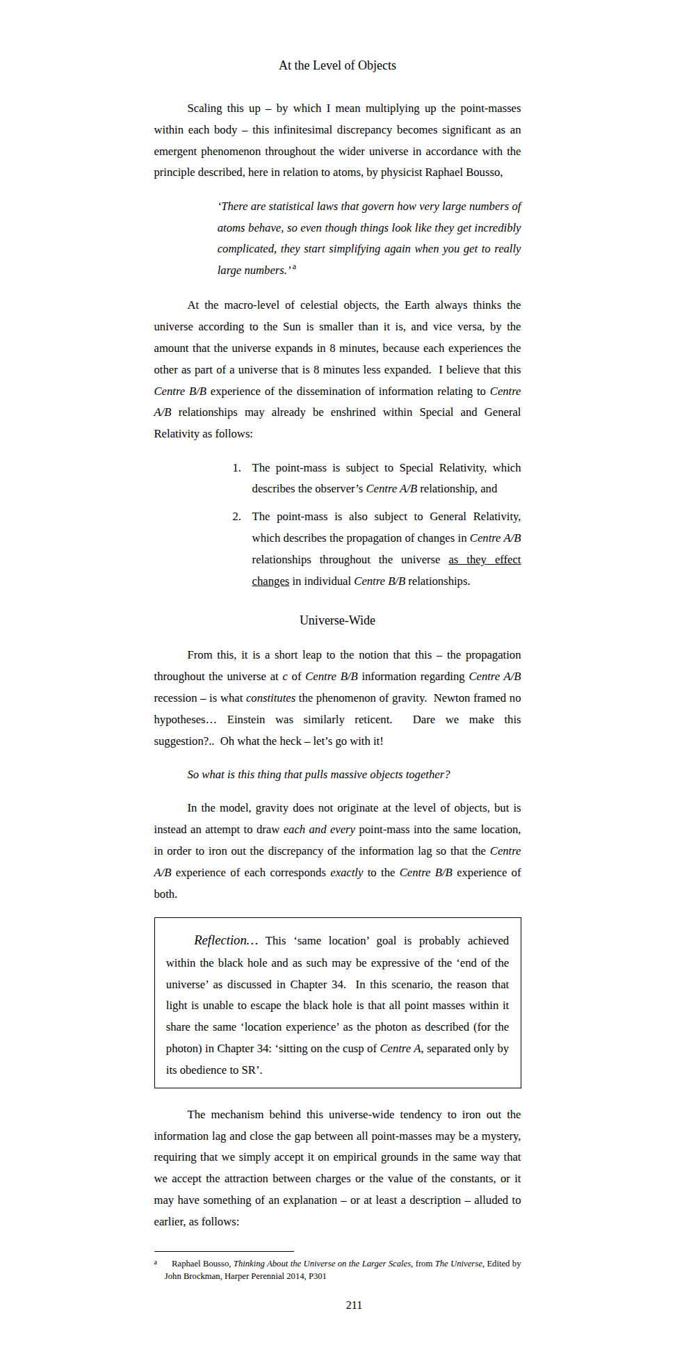At the Level of Objects
Scaling this up – by which I mean multiplying up the point-masses within each body – this infinitesimal discrepancy becomes significant as an emergent phenomenon throughout the wider universe in accordance with the principle described, here in relation to atoms, by physicist Raphael Bousso,
‘There are statistical laws that govern how very large numbers of atoms behave, so even though things look like they get incredibly complicated, they start simplifying again when you get to really large numbers.’ a
At the macro-level of celestial objects, the Earth always thinks the universe according to the Sun is smaller than it is, and vice versa, by the amount that the universe expands in 8 minutes, because each experiences the other as part of a universe that is 8 minutes less expanded. I believe that this Centre B/B experience of the dissemination of information relating to Centre A/B relationships may already be enshrined within Special and General Relativity as follows:
The point-mass is subject to Special Relativity, which describes the observer’s Centre A/B relationship, and
The point-mass is also subject to General Relativity, which describes the propagation of changes in Centre A/B relationships throughout the universe as they effect changes in individual Centre B/B relationships.
Universe-Wide
From this, it is a short leap to the notion that this – the propagation throughout the universe at c of Centre B/B information regarding Centre A/B recession – is what constitutes the phenomenon of gravity. Newton framed no hypotheses… Einstein was similarly reticent. Dare we make this suggestion?.. Oh what the heck – let’s go with it!
So what is this thing that pulls massive objects together?
In the model, gravity does not originate at the level of objects, but is instead an attempt to draw each and every point-mass into the same location, in order to iron out the discrepancy of the information lag so that the Centre A/B experience of each corresponds exactly to the Centre B/B experience of both.
Reflection… This ‘same location’ goal is probably achieved within the black hole and as such may be expressive of the ‘end of the universe’ as discussed in Chapter 34. In this scenario, the reason that light is unable to escape the black hole is that all point masses within it share the same ‘location experience’ as the photon as described (for the photon) in Chapter 34: ‘sitting on the cusp of Centre A, separated only by its obedience to SR’.
The mechanism behind this universe-wide tendency to iron out the information lag and close the gap between all point-masses may be a mystery, requiring that we simply accept it on empirical grounds in the same way that we accept the attraction between charges or the value of the constants, or it may have something of an explanation – or at least a description – alluded to earlier, as follows:
a Raphael Bousso, Thinking About the Universe on the Larger Scales, from The Universe, Edited by John Brockman, Harper Perennial 2014, P301
211